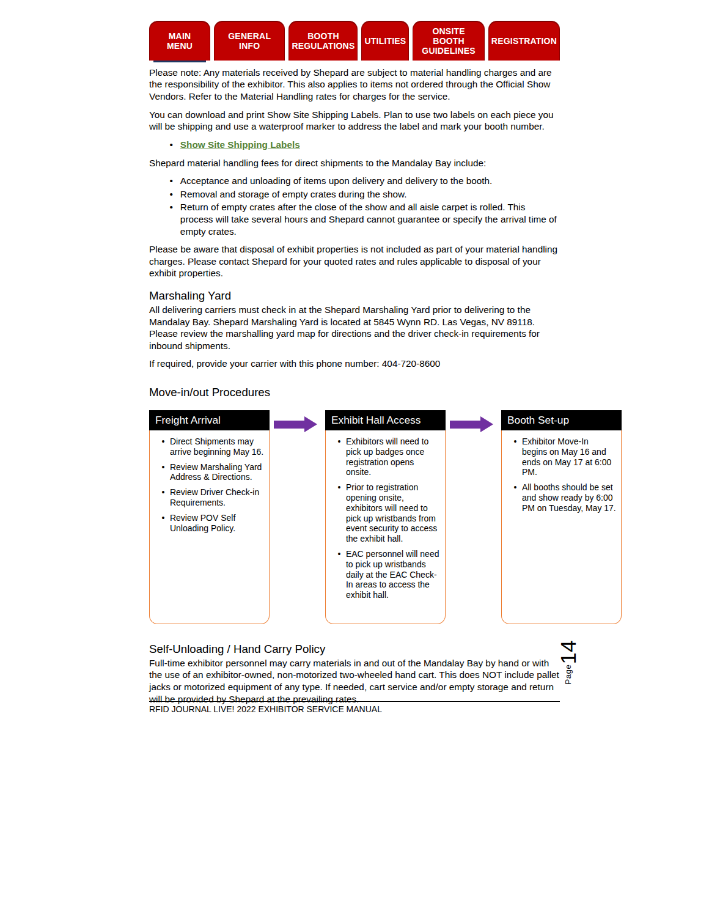MAIN
MENU
GENERAL INFO
BOOTH
REGULATIONS
UTILITIES
ONSITE BOOTH
GUIDELINES
REGISTRATION
Please note: Any materials received by Shepard are subject to material handling charges and are the responsibility of the exhibitor. This also applies to items not ordered through the Official Show Vendors. Refer to the Material Handling rates for charges for the service.
You can download and print Show Site Shipping Labels. Plan to use two labels on each piece you will be shipping and use a waterproof marker to address the label and mark your booth number.
Show Site Shipping Labels
Shepard material handling fees for direct shipments to the Mandalay Bay include:
Acceptance and unloading of items upon delivery and delivery to the booth.
Removal and storage of empty crates during the show.
Return of empty crates after the close of the show and all aisle carpet is rolled. This process will take several hours and Shepard cannot guarantee or specify the arrival time of empty crates.
Please be aware that disposal of exhibit properties is not included as part of your material handling charges. Please contact Shepard for your quoted rates and rules applicable to disposal of your exhibit properties.
Marshaling Yard
All delivering carriers must check in at the Shepard Marshaling Yard prior to delivering to the Mandalay Bay. Shepard Marshaling Yard is located at 5845 Wynn RD. Las Vegas, NV 89118. Please review the marshalling yard map for directions and the driver check-in requirements for inbound shipments.
If required, provide your carrier with this phone number: 404-720-8600
Move-in/out Procedures
Freight Arrival
Direct Shipments may arrive beginning May 16.
Review Marshaling Yard Address & Directions.
Review Driver Check-in Requirements.
Review POV Self Unloading Policy.
Exhibit Hall Access
Exhibitors will need to pick up badges once registration opens onsite.
Prior to registration opening onsite, exhibitors will need to pick up wristbands from event security to access the exhibit hall.
EAC personnel will need to pick up wristbands daily at the EAC Check-In areas to access the exhibit hall.
Booth Set-up
Exhibitor Move-In begins on May 16 and ends on May 17 at 6:00 PM.
All booths should be set and show ready by 6:00 PM on Tuesday, May 17.
Self-Unloading / Hand Carry Policy
Full-time exhibitor personnel may carry materials in and out of the Mandalay Bay by hand or with the use of an exhibitor-owned, non-motorized two-wheeled hand cart. This does NOT include pallet jacks or motorized equipment of any type. If needed, cart service and/or empty storage and return will be provided by Shepard at the prevailing rates.
Page14
RFID JOURNAL LIVE! 2022 EXHIBITOR SERVICE MANUAL